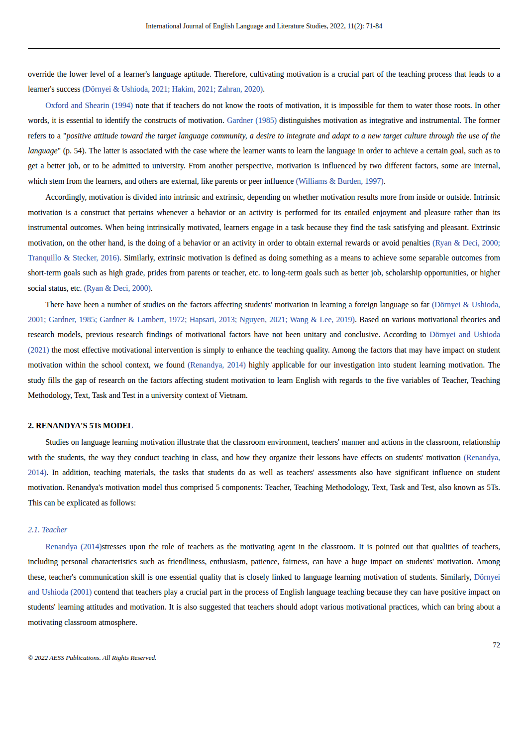International Journal of English Language and Literature Studies, 2022, 11(2): 71-84
override the lower level of a learner's language aptitude. Therefore, cultivating motivation is a crucial part of the teaching process that leads to a learner's success (Dörnyei & Ushioda, 2021; Hakim, 2021; Zahran, 2020).
Oxford and Shearin (1994) note that if teachers do not know the roots of motivation, it is impossible for them to water those roots. In other words, it is essential to identify the constructs of motivation. Gardner (1985) distinguishes motivation as integrative and instrumental. The former refers to a "positive attitude toward the target language community, a desire to integrate and adapt to a new target culture through the use of the language" (p. 54). The latter is associated with the case where the learner wants to learn the language in order to achieve a certain goal, such as to get a better job, or to be admitted to university. From another perspective, motivation is influenced by two different factors, some are internal, which stem from the learners, and others are external, like parents or peer influence (Williams & Burden, 1997).
Accordingly, motivation is divided into intrinsic and extrinsic, depending on whether motivation results more from inside or outside. Intrinsic motivation is a construct that pertains whenever a behavior or an activity is performed for its entailed enjoyment and pleasure rather than its instrumental outcomes. When being intrinsically motivated, learners engage in a task because they find the task satisfying and pleasant. Extrinsic motivation, on the other hand, is the doing of a behavior or an activity in order to obtain external rewards or avoid penalties (Ryan & Deci, 2000; Tranquillo & Stecker, 2016). Similarly, extrinsic motivation is defined as doing something as a means to achieve some separable outcomes from short-term goals such as high grade, prides from parents or teacher, etc. to long-term goals such as better job, scholarship opportunities, or higher social status, etc. (Ryan & Deci, 2000).
There have been a number of studies on the factors affecting students' motivation in learning a foreign language so far (Dörnyei & Ushioda, 2001; Gardner, 1985; Gardner & Lambert, 1972; Hapsari, 2013; Nguyen, 2021; Wang & Lee, 2019). Based on various motivational theories and research models, previous research findings of motivational factors have not been unitary and conclusive. According to Dörnyei and Ushioda (2021) the most effective motivational intervention is simply to enhance the teaching quality. Among the factors that may have impact on student motivation within the school context, we found (Renandya, 2014) highly applicable for our investigation into student learning motivation. The study fills the gap of research on the factors affecting student motivation to learn English with regards to the five variables of Teacher, Teaching Methodology, Text, Task and Test in a university context of Vietnam.
2. RENANDYA'S 5Ts MODEL
Studies on language learning motivation illustrate that the classroom environment, teachers' manner and actions in the classroom, relationship with the students, the way they conduct teaching in class, and how they organize their lessons have effects on students' motivation (Renandya, 2014). In addition, teaching materials, the tasks that students do as well as teachers' assessments also have significant influence on student motivation. Renandya's motivation model thus comprised 5 components: Teacher, Teaching Methodology, Text, Task and Test, also known as 5Ts. This can be explicated as follows:
2.1. Teacher
Renandya (2014) stresses upon the role of teachers as the motivating agent in the classroom. It is pointed out that qualities of teachers, including personal characteristics such as friendliness, enthusiasm, patience, fairness, can have a huge impact on students' motivation. Among these, teacher's communication skill is one essential quality that is closely linked to language learning motivation of students. Similarly, Dörnyei and Ushioda (2001) contend that teachers play a crucial part in the process of English language teaching because they can have positive impact on students' learning attitudes and motivation. It is also suggested that teachers should adopt various motivational practices, which can bring about a motivating classroom atmosphere.
72 © 2022 AESS Publications. All Rights Reserved.